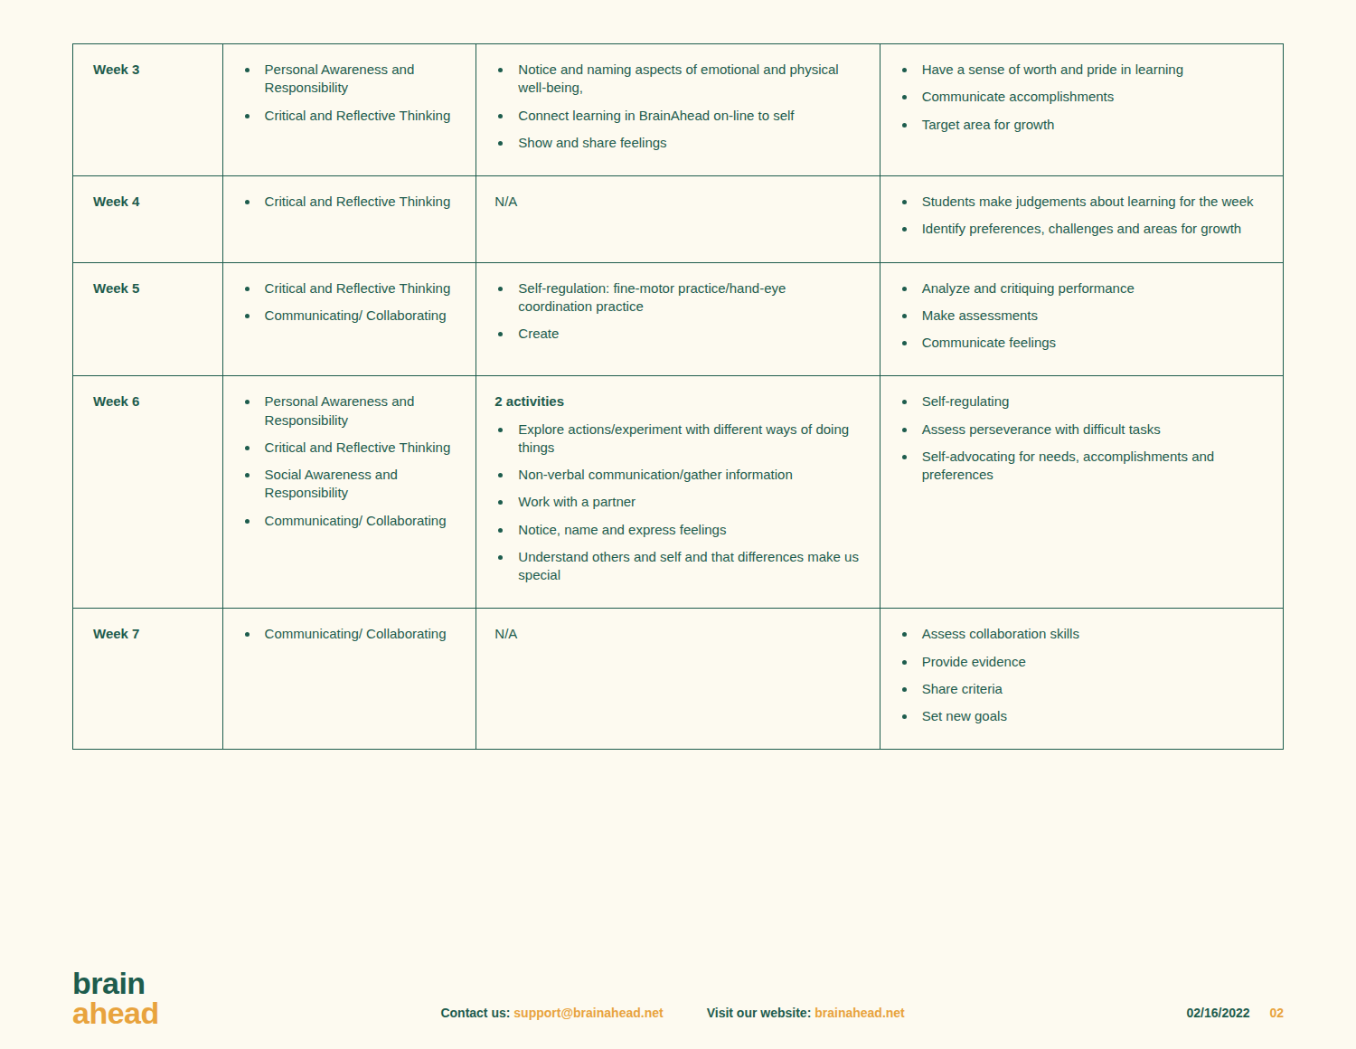| Week 3 | Personal Awareness and Responsibility Critical and Reflective Thinking | Notice and naming aspects of emotional and physical well-being, Connect learning in BrainAhead on-line to self Show and share feelings | Have a sense of worth and pride in learning Communicate accomplishments Target area for growth |
| Week 4 | Critical and Reflective Thinking | N/A | Students make judgements about learning for the week Identify preferences, challenges and areas for growth |
| Week 5 | Critical and Reflective Thinking Communicating/ Collaborating | Self-regulation: fine-motor practice/hand-eye coordination practice Create | Analyze and critiquing performance Make assessments Communicate feelings |
| Week 6 | Personal Awareness and Responsibility Critical and Reflective Thinking Social Awareness and Responsibility Communicating/ Collaborating | 2 activities Explore actions/experiment with different ways of doing things Non-verbal communication/gather information Work with a partner Notice, name and express feelings Understand others and self and that differences make us special | Self-regulating Assess perseverance with difficult tasks Self-advocating for needs, accomplishments and preferences |
| Week 7 | Communicating/ Collaborating | N/A | Assess collaboration skills Provide evidence Share criteria Set new goals |
brain
ahead
Contact us: support@brainahead.net Visit our website: brainahead.net
02/16/2022 02